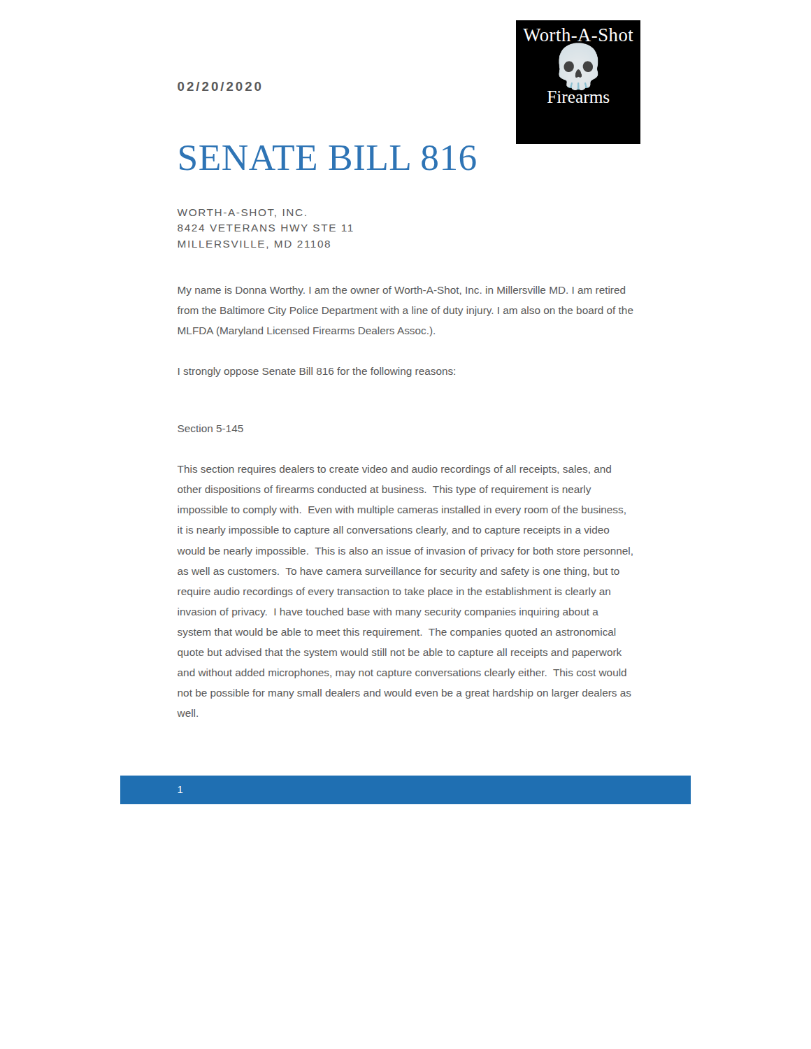Worth-A-Shot
💀
Firearms
02/20/2020
SENATE BILL 816
WORTH-A-SHOT, INC.
8424 VETERANS HWY STE 11
MILLERSVILLE, MD 21108
My name is Donna Worthy. I am the owner of Worth-A-Shot, Inc. in Millersville MD. I am retired from the Baltimore City Police Department with a line of duty injury. I am also on the board of the MLFDA (Maryland Licensed Firearms Dealers Assoc.).
I strongly oppose Senate Bill 816 for the following reasons:
Section 5-145
This section requires dealers to create video and audio recordings of all receipts, sales, and other dispositions of firearms conducted at business. This type of requirement is nearly impossible to comply with. Even with multiple cameras installed in every room of the business, it is nearly impossible to capture all conversations clearly, and to capture receipts in a video would be nearly impossible. This is also an issue of invasion of privacy for both store personnel, as well as customers. To have camera surveillance for security and safety is one thing, but to require audio recordings of every transaction to take place in the establishment is clearly an invasion of privacy. I have touched base with many security companies inquiring about a system that would be able to meet this requirement. The companies quoted an astronomical quote but advised that the system would still not be able to capture all receipts and paperwork and without added microphones, may not capture conversations clearly either. This cost would not be possible for many small dealers and would even be a great hardship on larger dealers as well.
1